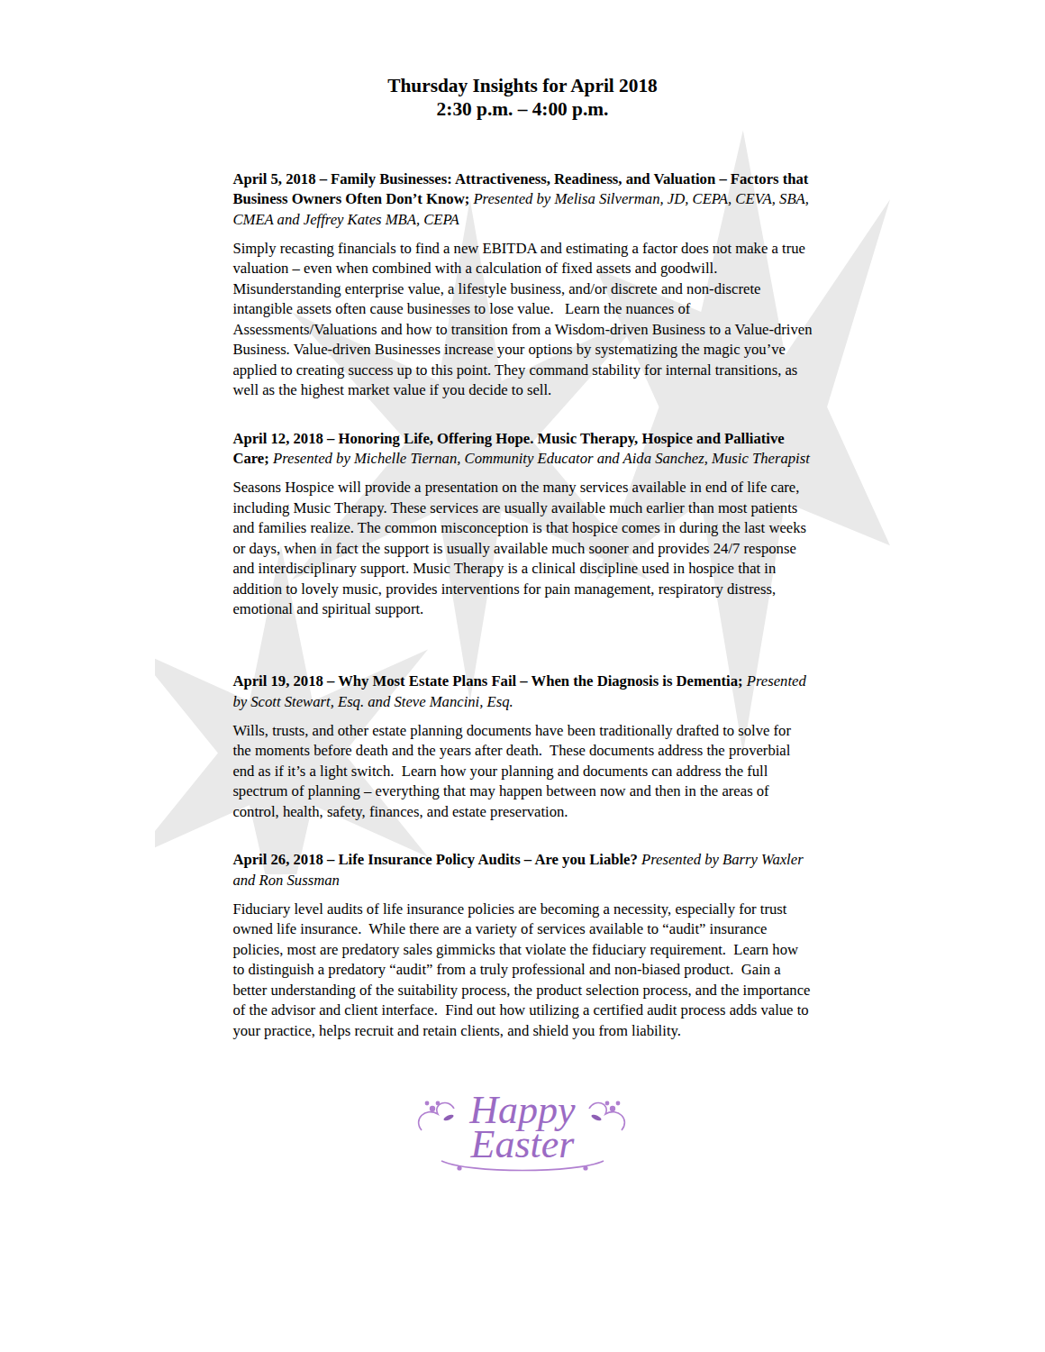Thursday Insights for April 20182:30 p.m. – 4:00 p.m.
April 5, 2018 – Family Businesses: Attractiveness, Readiness, and Valuation – Factors that Business Owners Often Don’t Know; Presented by Melisa Silverman, JD, CEPA, CEVA, SBA, CMEA and Jeffrey Kates MBA, CEPA
Simply recasting financials to find a new EBITDA and estimating a factor does not make a true valuation – even when combined with a calculation of fixed assets and goodwill. Misunderstanding enterprise value, a lifestyle business, and/or discrete and non-discrete intangible assets often cause businesses to lose value. Learn the nuances of Assessments/Valuations and how to transition from a Wisdom-driven Business to a Value-driven Business. Value-driven Businesses increase your options by systematizing the magic you’ve applied to creating success up to this point. They command stability for internal transitions, as well as the highest market value if you decide to sell.
April 12, 2018 – Honoring Life, Offering Hope. Music Therapy, Hospice and Palliative Care; Presented by Michelle Tiernan, Community Educator and Aida Sanchez, Music Therapist
Seasons Hospice will provide a presentation on the many services available in end of life care, including Music Therapy. These services are usually available much earlier than most patients and families realize. The common misconception is that hospice comes in during the last weeks or days, when in fact the support is usually available much sooner and provides 24/7 response and interdisciplinary support. Music Therapy is a clinical discipline used in hospice that in addition to lovely music, provides interventions for pain management, respiratory distress, emotional and spiritual support.
April 19, 2018 – Why Most Estate Plans Fail – When the Diagnosis is Dementia; Presented by Scott Stewart, Esq. and Steve Mancini, Esq.
Wills, trusts, and other estate planning documents have been traditionally drafted to solve for the moments before death and the years after death. These documents address the proverbial end as if it’s a light switch. Learn how your planning and documents can address the full spectrum of planning – everything that may happen between now and then in the areas of control, health, safety, finances, and estate preservation.
April 26, 2018 – Life Insurance Policy Audits – Are you Liable? Presented by Barry Waxler and Ron Sussman
Fiduciary level audits of life insurance policies are becoming a necessity, especially for trust owned life insurance. While there are a variety of services available to “audit” insurance policies, most are predatory sales gimmicks that violate the fiduciary requirement. Learn how to distinguish a predatory “audit” from a truly professional and non-biased product. Gain a better understanding of the suitability process, the product selection process, and the importance of the advisor and client interface. Find out how utilizing a certified audit process adds value to your practice, helps recruit and retain clients, and shield you from liability.
Happy Easter